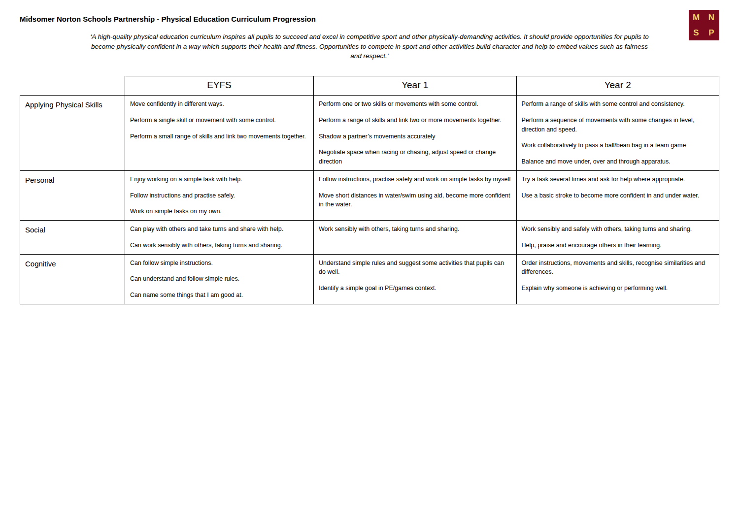Midsomer Norton Schools Partnership - Physical Education Curriculum Progression
MNSP
‘A high-quality physical education curriculum inspires all pupils to succeed and excel in competitive sport and other physically-demanding activities. It should provide opportunities for pupils to become physically confident in a way which supports their health and fitness. Opportunities to compete in sport and other activities build character and help to embed values such as fairness and respect.’
| | EYFS | Year 1 | Year 2 |
| --- | --- | --- | --- |
| Applying Physical Skills | Move confidently in different ways. Perform a single skill or movement with some control. Perform a small range of skills and link two movements together. | Perform one or two skills or movements with some control. Perform a range of skills and link two or more movements together. Shadow a partner’s movements accurately Negotiate space when racing or chasing, adjust speed or change direction | Perform a range of skills with some control and consistency. Perform a sequence of movements with some changes in level, direction and speed. Work collaboratively to pass a ball/bean bag in a team game Balance and move under, over and through apparatus. |
| Personal | Enjoy working on a simple task with help. Follow instructions and practise safely. Work on simple tasks on my own. | Follow instructions, practise safely and work on simple tasks by myself Move short distances in water/swim using aid, become more confident in the water. | Try a task several times and ask for help where appropriate. Use a basic stroke to become more confident in and under water. |
| Social | Can play with others and take turns and share with help. Can work sensibly with others, taking turns and sharing. | Work sensibly with others, taking turns and sharing. | Work sensibly and safely with others, taking turns and sharing. Help, praise and encourage others in their learning. |
| Cognitive | Can follow simple instructions. Can understand and follow simple rules. Can name some things that I am good at. | Understand simple rules and suggest some activities that pupils can do well. Identify a simple goal in PE/games context. | Order instructions, movements and skills, recognise similarities and differences. Explain why someone is achieving or performing well. |